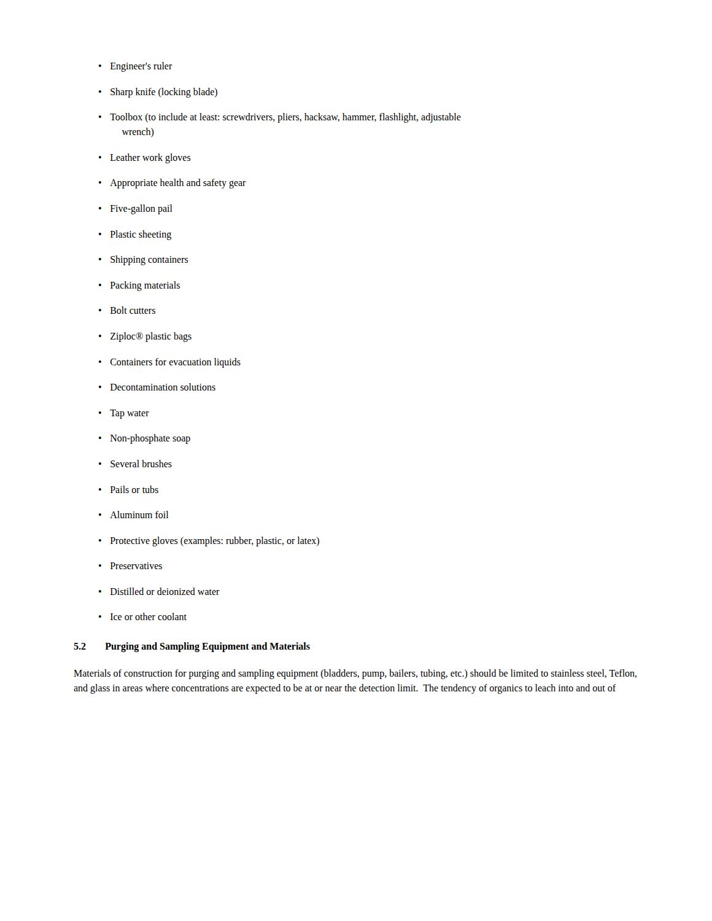Engineer's ruler
Sharp knife (locking blade)
Toolbox (to include at least: screwdrivers, pliers, hacksaw, hammer, flashlight, adjustable wrench)
Leather work gloves
Appropriate health and safety gear
Five-gallon pail
Plastic sheeting
Shipping containers
Packing materials
Bolt cutters
Ziploc® plastic bags
Containers for evacuation liquids
Decontamination solutions
Tap water
Non-phosphate soap
Several brushes
Pails or tubs
Aluminum foil
Protective gloves (examples: rubber, plastic, or latex)
Preservatives
Distilled or deionized water
Ice or other coolant
5.2 Purging and Sampling Equipment and Materials
Materials of construction for purging and sampling equipment (bladders, pump, bailers, tubing, etc.) should be limited to stainless steel, Teflon, and glass in areas where concentrations are expected to be at or near the detection limit. The tendency of organics to leach into and out of